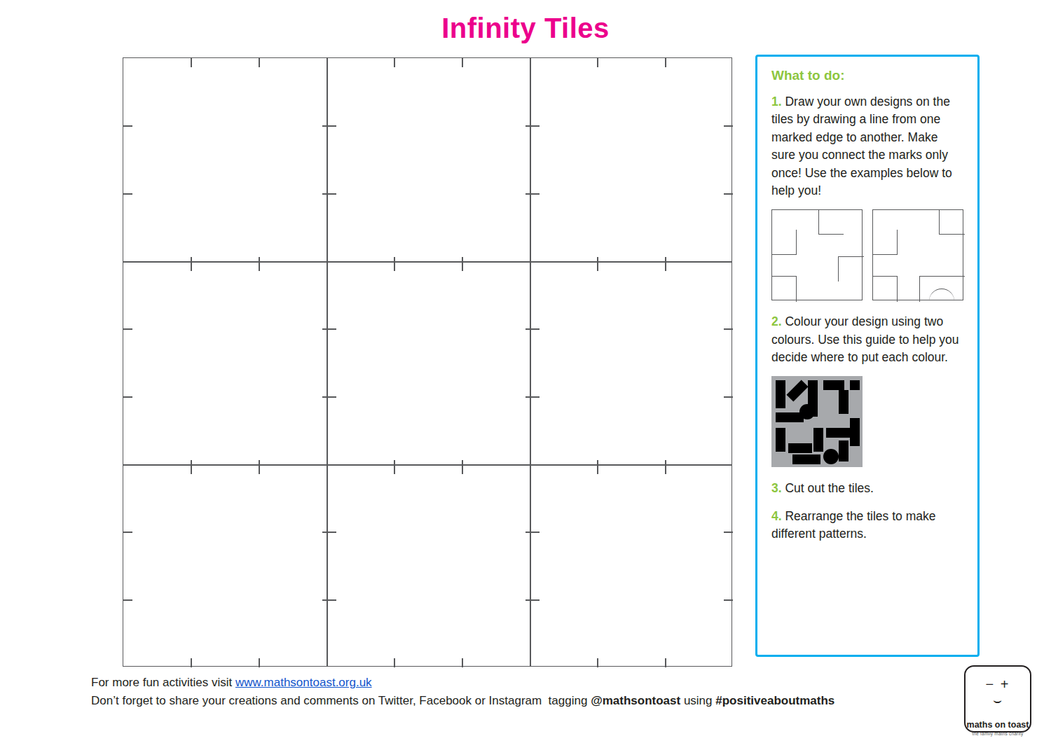Infinity Tiles
What to do:
1. Draw your own designs on the tiles by drawing a line from one marked edge to another. Make sure you connect the marks only once! Use the examples below to help you!
2. Colour your design using two colours. Use this guide to help you decide where to put each colour.
3. Cut out the tiles.
4. Rearrange the tiles to make different patterns.
For more fun activities visit www.mathsontoast.org.uk
Don’t forget to share your creations and comments on Twitter, Facebook or Instagram tagging @mathsontoast using #positiveaboutmaths
− +
⌣
maths on toast
the family maths charity